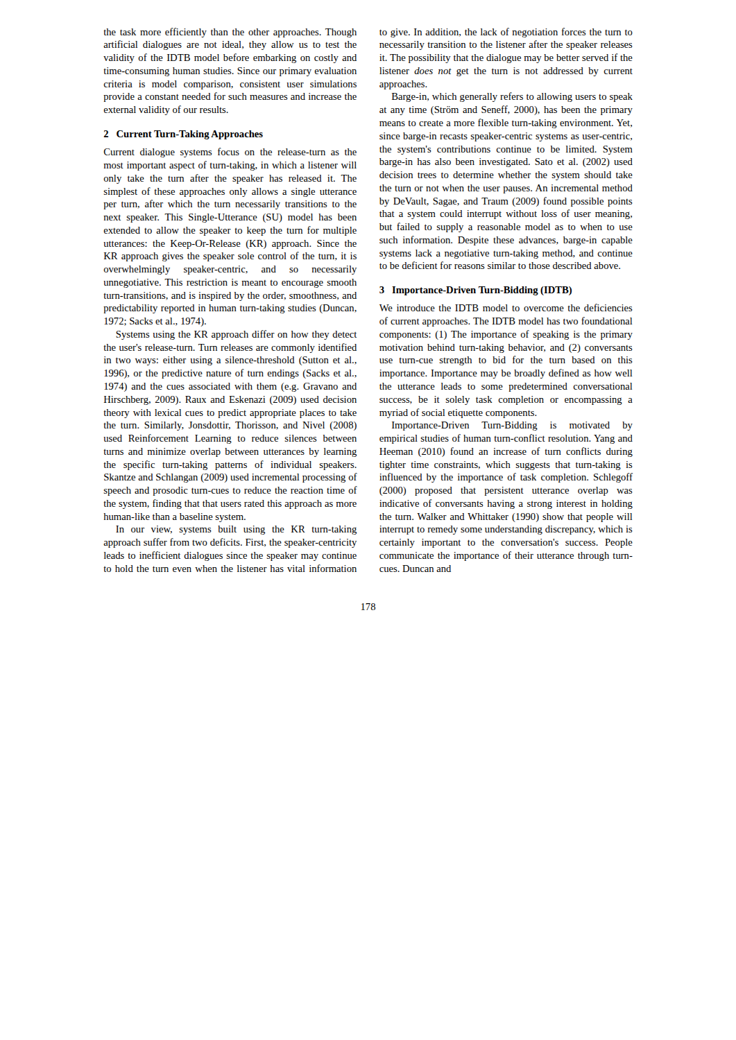the task more efficiently than the other approaches. Though artificial dialogues are not ideal, they allow us to test the validity of the IDTB model before embarking on costly and time-consuming human studies. Since our primary evaluation criteria is model comparison, consistent user simulations provide a constant needed for such measures and increase the external validity of our results.
2 Current Turn-Taking Approaches
Current dialogue systems focus on the release-turn as the most important aspect of turn-taking, in which a listener will only take the turn after the speaker has released it. The simplest of these approaches only allows a single utterance per turn, after which the turn necessarily transitions to the next speaker. This Single-Utterance (SU) model has been extended to allow the speaker to keep the turn for multiple utterances: the Keep-Or-Release (KR) approach. Since the KR approach gives the speaker sole control of the turn, it is overwhelmingly speaker-centric, and so necessarily unnegotiative. This restriction is meant to encourage smooth turn-transitions, and is inspired by the order, smoothness, and predictability reported in human turn-taking studies (Duncan, 1972; Sacks et al., 1974).
Systems using the KR approach differ on how they detect the user's release-turn. Turn releases are commonly identified in two ways: either using a silence-threshold (Sutton et al., 1996), or the predictive nature of turn endings (Sacks et al., 1974) and the cues associated with them (e.g. Gravano and Hirschberg, 2009). Raux and Eskenazi (2009) used decision theory with lexical cues to predict appropriate places to take the turn. Similarly, Jonsdottir, Thorisson, and Nivel (2008) used Reinforcement Learning to reduce silences between turns and minimize overlap between utterances by learning the specific turn-taking patterns of individual speakers. Skantze and Schlangan (2009) used incremental processing of speech and prosodic turn-cues to reduce the reaction time of the system, finding that that users rated this approach as more human-like than a baseline system.
In our view, systems built using the KR turn-taking approach suffer from two deficits. First, the speaker-centricity leads to inefficient dialogues since the speaker may continue to hold the turn even when the listener has vital information to give. In addition, the lack of negotiation forces the turn to necessarily transition to the listener after the speaker releases it. The possibility that the dialogue may be better served if the listener does not get the turn is not addressed by current approaches.
Barge-in, which generally refers to allowing users to speak at any time (Ström and Seneff, 2000), has been the primary means to create a more flexible turn-taking environment. Yet, since barge-in recasts speaker-centric systems as user-centric, the system's contributions continue to be limited. System barge-in has also been investigated. Sato et al. (2002) used decision trees to determine whether the system should take the turn or not when the user pauses. An incremental method by DeVault, Sagae, and Traum (2009) found possible points that a system could interrupt without loss of user meaning, but failed to supply a reasonable model as to when to use such information. Despite these advances, barge-in capable systems lack a negotiative turn-taking method, and continue to be deficient for reasons similar to those described above.
3 Importance-Driven Turn-Bidding (IDTB)
We introduce the IDTB model to overcome the deficiencies of current approaches. The IDTB model has two foundational components: (1) The importance of speaking is the primary motivation behind turn-taking behavior, and (2) conversants use turn-cue strength to bid for the turn based on this importance. Importance may be broadly defined as how well the utterance leads to some predetermined conversational success, be it solely task completion or encompassing a myriad of social etiquette components.
Importance-Driven Turn-Bidding is motivated by empirical studies of human turn-conflict resolution. Yang and Heeman (2010) found an increase of turn conflicts during tighter time constraints, which suggests that turn-taking is influenced by the importance of task completion. Schlegoff (2000) proposed that persistent utterance overlap was indicative of conversants having a strong interest in holding the turn. Walker and Whittaker (1990) show that people will interrupt to remedy some understanding discrepancy, which is certainly important to the conversation's success. People communicate the importance of their utterance through turn-cues. Duncan and
178